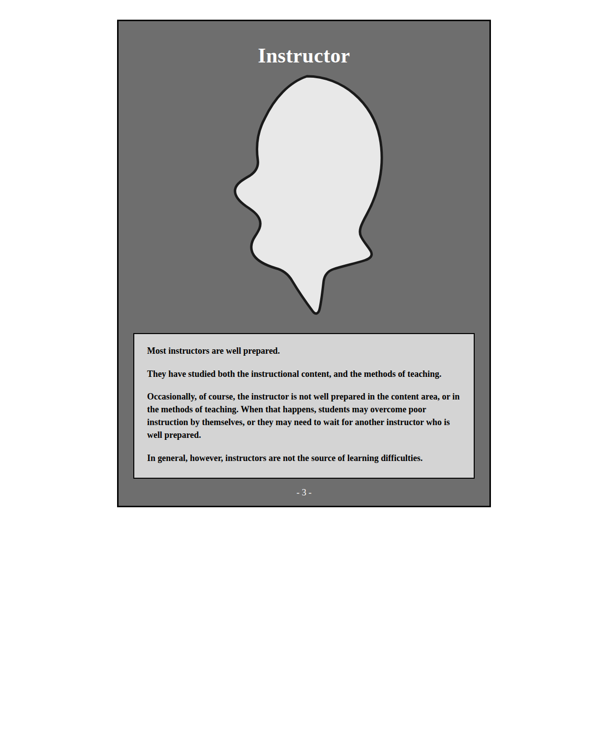Instructor
Most instructors are well prepared.
They have studied both the instructional content, and the methods of teaching.
Occasionally, of course, the instructor is not well prepared in the content area, or in the methods of teaching. When that happens, students may overcome poor instruction by themselves, or they may need to wait for another instructor who is well prepared.
In general, however, instructors are not the source of learning difficulties.
- 3 -